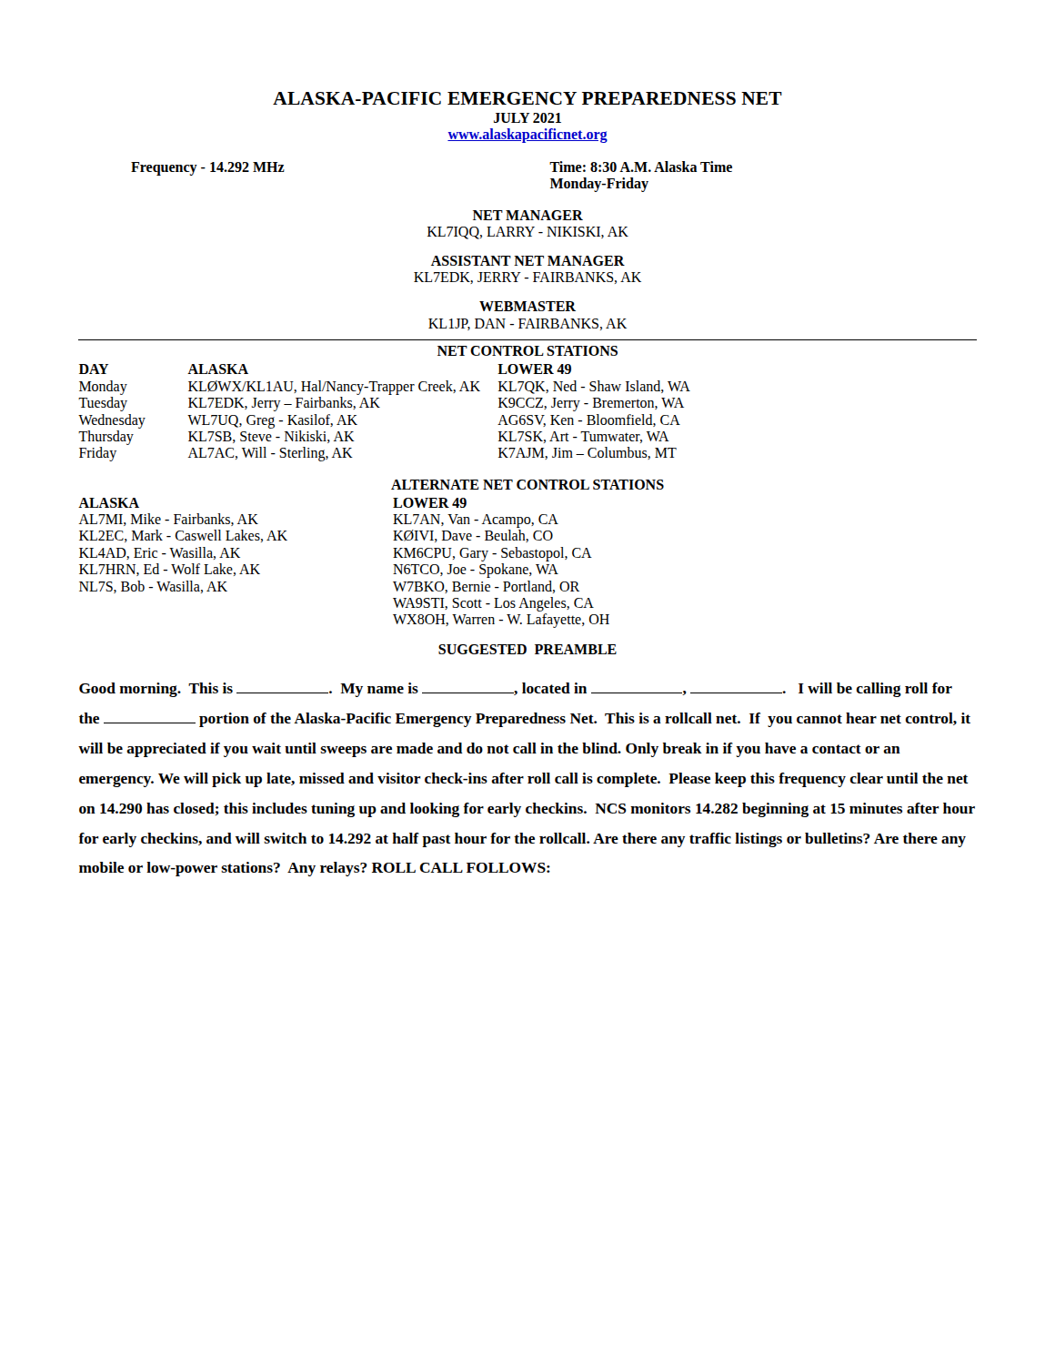ALASKA-PACIFIC EMERGENCY PREPAREDNESS NET
JULY 2021
www.alaskapacificnet.org
| Frequency - 14.292 MHz | Time: 8:30 A.M. Alaska Time |
| | Monday-Friday |
NET MANAGER
KL7IQQ, LARRY - NIKISKI, AK
ASSISTANT NET MANAGER
KL7EDK, JERRY - FAIRBANKS, AK
WEBMASTER
KL1JP, DAN - FAIRBANKS, AK
NET CONTROL STATIONS
| DAY | ALASKA | LOWER 49 |
| --- | --- | --- |
| Monday | KLØWX/KL1AU, Hal/Nancy-Trapper Creek, AK | KL7QK, Ned - Shaw Island, WA |
| Tuesday | KL7EDK, Jerry – Fairbanks, AK | K9CCZ, Jerry - Bremerton, WA |
| Wednesday | WL7UQ, Greg - Kasilof, AK | AG6SV, Ken - Bloomfield, CA |
| Thursday | KL7SB, Steve - Nikiski, AK | KL7SK, Art - Tumwater, WA |
| Friday | AL7AC, Will - Sterling, AK | K7AJM, Jim – Columbus, MT |
ALTERNATE NET CONTROL STATIONS
| ALASKA | LOWER 49 |
| --- | --- |
| AL7MI, Mike - Fairbanks, AK | KL7AN, Van - Acampo, CA |
| KL2EC, Mark - Caswell Lakes, AK | KØIVI, Dave - Beulah, CO |
| KL4AD, Eric - Wasilla, AK | KM6CPU, Gary - Sebastopol, CA |
| KL7HRN, Ed - Wolf Lake, AK | N6TCO, Joe - Spokane, WA |
| NL7S, Bob - Wasilla, AK | W7BKO, Bernie - Portland, OR |
| | WA9STI, Scott - Los Angeles, CA |
| | WX8OH, Warren - W. Lafayette, OH |
SUGGESTED PREAMBLE
Good morning. This is . My name is , located in , . I will be calling roll for the portion of the Alaska-Pacific Emergency Preparedness Net. This is a rollcall net. If you cannot hear net control, it will be appreciated if you wait until sweeps are made and do not call in the blind. Only break in if you have a contact or an emergency. We will pick up late, missed and visitor check-ins after roll call is complete. Please keep this frequency clear until the net on 14.290 has closed; this includes tuning up and looking for early checkins. NCS monitors 14.282 beginning at 15 minutes after hour for early checkins, and will switch to 14.292 at half past hour for the rollcall. Are there any traffic listings or bulletins? Are there any mobile or low-power stations? Any relays? ROLL CALL FOLLOWS: